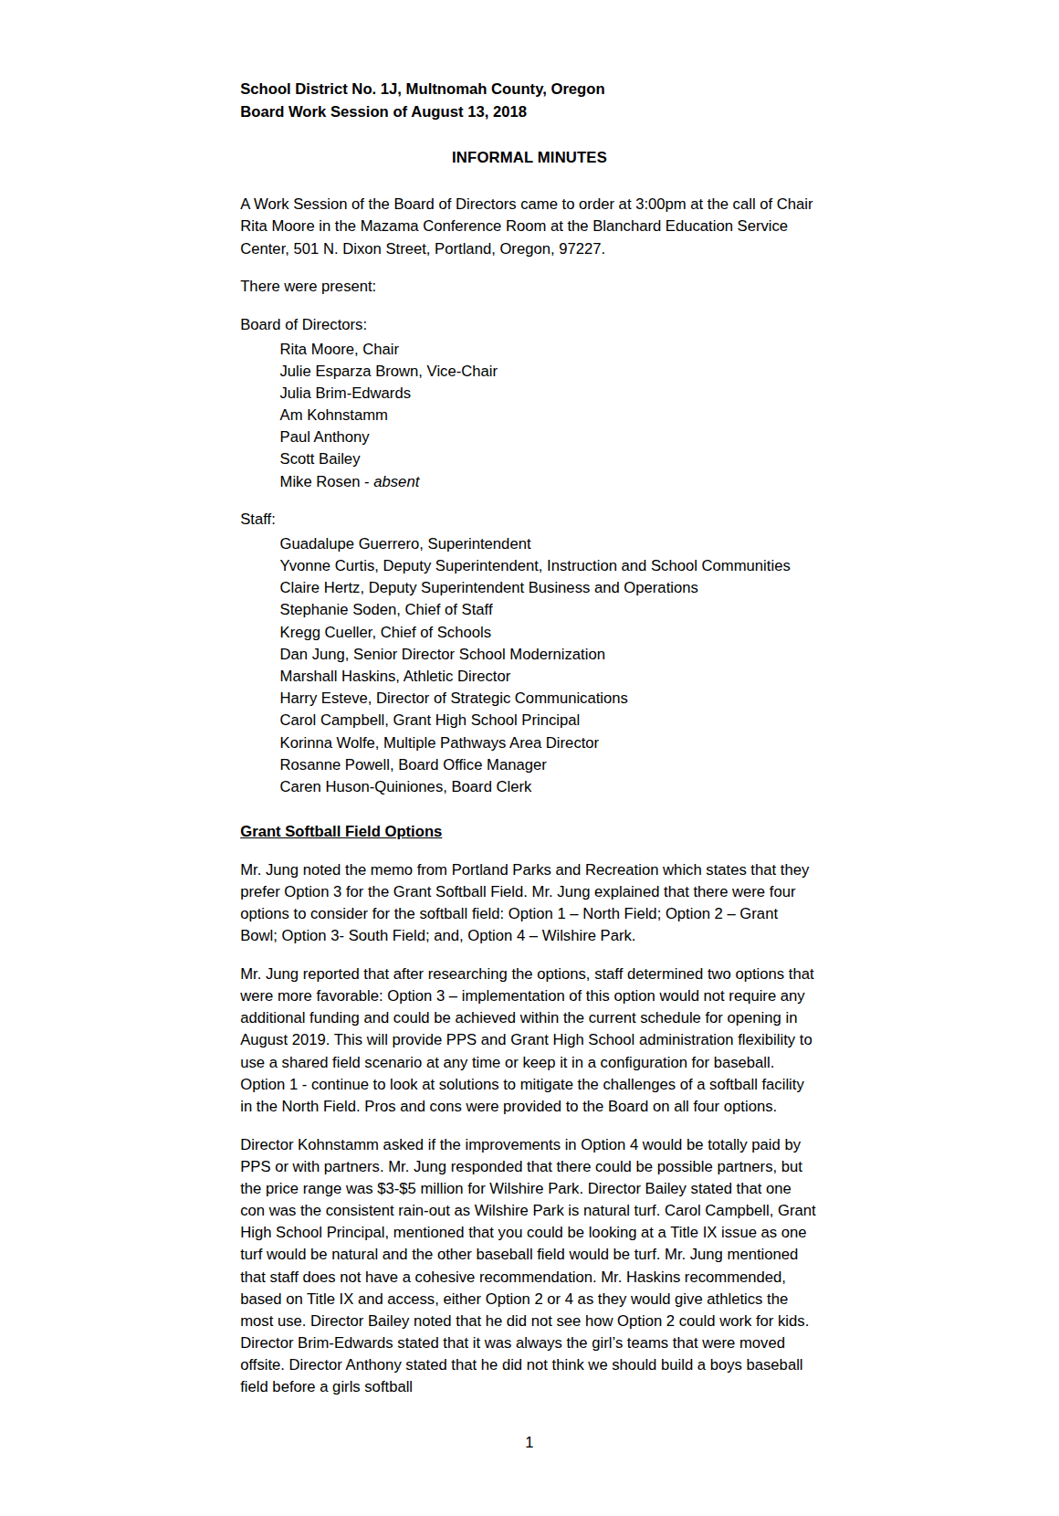School District No. 1J, Multnomah County, Oregon
Board Work Session of August 13, 2018
INFORMAL MINUTES
A Work Session of the Board of Directors came to order at 3:00pm at the call of Chair Rita Moore in the Mazama Conference Room at the Blanchard Education Service Center, 501 N. Dixon Street, Portland, Oregon, 97227.
There were present:
Board of Directors:
Rita Moore, Chair
Julie Esparza Brown, Vice-Chair
Julia Brim-Edwards
Am Kohnstamm
Paul Anthony
Scott Bailey
Mike Rosen - absent
Staff:
Guadalupe Guerrero, Superintendent
Yvonne Curtis, Deputy Superintendent, Instruction and School Communities
Claire Hertz, Deputy Superintendent Business and Operations
Stephanie Soden, Chief of Staff
Kregg Cueller, Chief of Schools
Dan Jung, Senior Director School Modernization
Marshall Haskins, Athletic Director
Harry Esteve, Director of Strategic Communications
Carol Campbell, Grant High School Principal
Korinna Wolfe, Multiple Pathways Area Director
Rosanne Powell, Board Office Manager
Caren Huson-Quiniones, Board Clerk
Grant Softball Field Options
Mr. Jung noted the memo from Portland Parks and Recreation which states that they prefer Option 3 for the Grant Softball Field. Mr. Jung explained that there were four options to consider for the softball field: Option 1 – North Field; Option 2 – Grant Bowl; Option 3- South Field; and, Option 4 – Wilshire Park.
Mr. Jung reported that after researching the options, staff determined two options that were more favorable: Option 3 – implementation of this option would not require any additional funding and could be achieved within the current schedule for opening in August 2019. This will provide PPS and Grant High School administration flexibility to use a shared field scenario at any time or keep it in a configuration for baseball. Option 1 - continue to look at solutions to mitigate the challenges of a softball facility in the North Field. Pros and cons were provided to the Board on all four options.
Director Kohnstamm asked if the improvements in Option 4 would be totally paid by PPS or with partners. Mr. Jung responded that there could be possible partners, but the price range was $3-$5 million for Wilshire Park. Director Bailey stated that one con was the consistent rain-out as Wilshire Park is natural turf. Carol Campbell, Grant High School Principal, mentioned that you could be looking at a Title IX issue as one turf would be natural and the other baseball field would be turf. Mr. Jung mentioned that staff does not have a cohesive recommendation. Mr. Haskins recommended, based on Title IX and access, either Option 2 or 4 as they would give athletics the most use. Director Bailey noted that he did not see how Option 2 could work for kids. Director Brim-Edwards stated that it was always the girl’s teams that were moved offsite. Director Anthony stated that he did not think we should build a boys baseball field before a girls softball
1